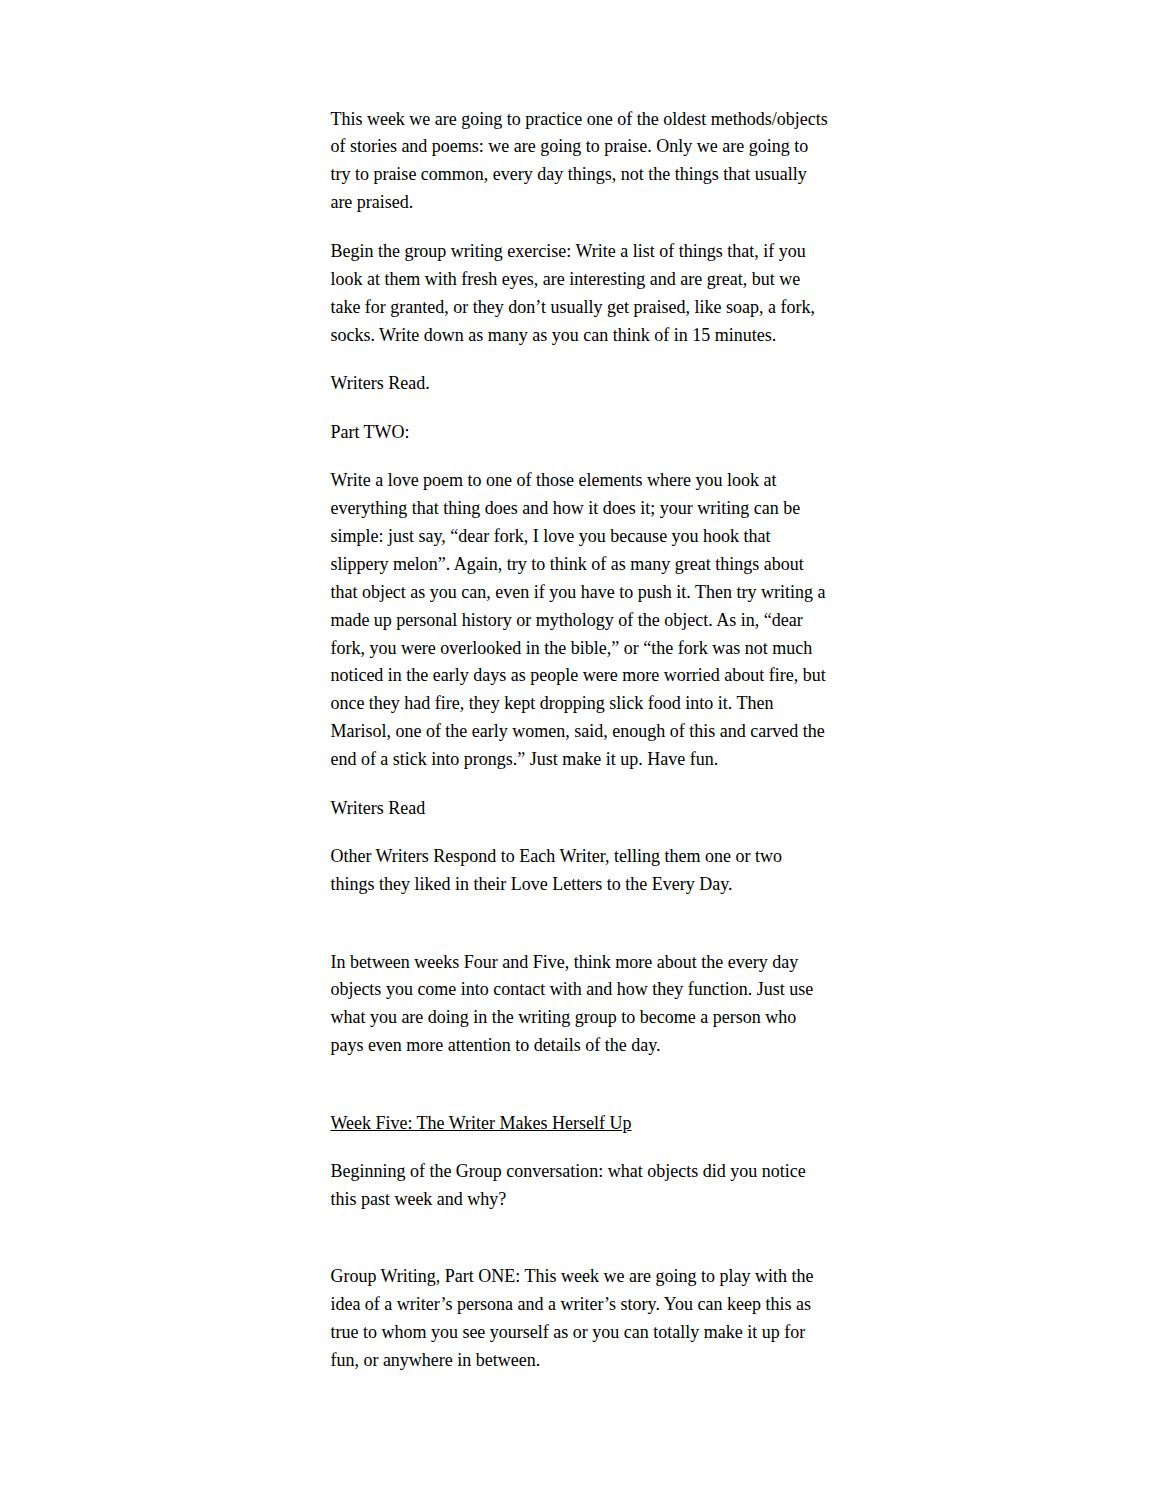This week we are going to practice one of the oldest methods/objects of stories and poems: we are going to praise. Only we are going to try to praise common, every day things, not the things that usually are praised.
Begin the group writing exercise: Write a list of things that, if you look at them with fresh eyes, are interesting and are great, but we take for granted, or they don’t usually get praised, like soap, a fork, socks. Write down as many as you can think of in 15 minutes.
Writers Read.
Part TWO:
Write a love poem to one of those elements where you look at everything that thing does and how it does it; your writing can be simple: just say, “dear fork, I love you because you hook that slippery melon”. Again, try to think of as many great things about that object as you can, even if you have to push it. Then try writing a made up personal history or mythology of the object. As in, “dear fork, you were overlooked in the bible,” or “the fork was not much noticed in the early days as people were more worried about fire, but once they had fire, they kept dropping slick food into it. Then Marisol, one of the early women, said, enough of this and carved the end of a stick into prongs.” Just make it up. Have fun.
Writers Read
Other Writers Respond to Each Writer, telling them one or two things they liked in their Love Letters to the Every Day.
In between weeks Four and Five, think more about the every day objects you come into contact with and how they function. Just use what you are doing in the writing group to become a person who pays even more attention to details of the day.
Week Five: The Writer Makes Herself Up
Beginning of the Group conversation: what objects did you notice this past week and why?
Group Writing, Part ONE: This week we are going to play with the idea of a writer’s persona and a writer’s story. You can keep this as true to whom you see yourself as or you can totally make it up for fun, or anywhere in between.